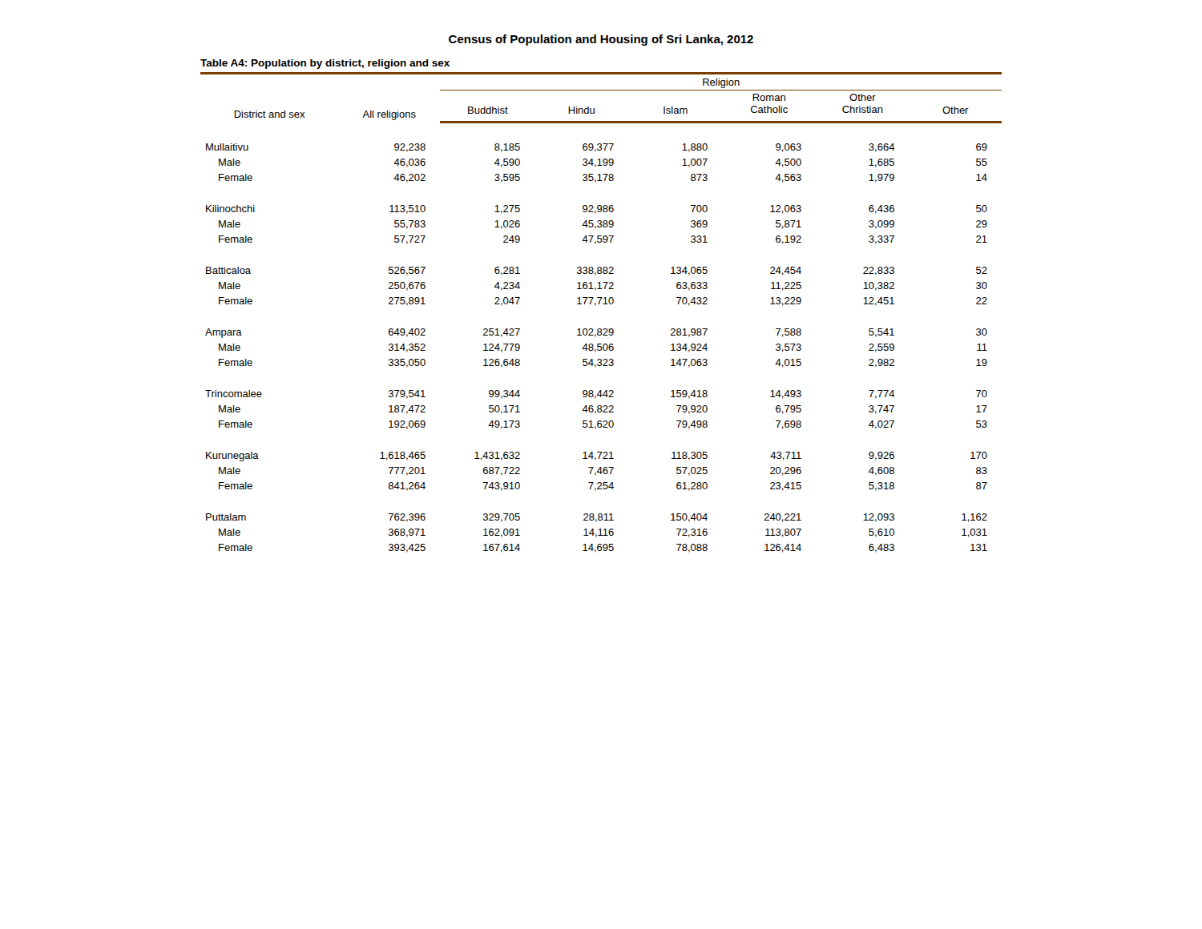Census of Population and Housing of Sri Lanka, 2012
Table A4: Population by district, religion and sex
| District and sex | All religions | Religion |
| --- | --- | --- |
| Buddhist | Hindu | Islam | Roman Catholic | Other Christian | Other |
| Mullaitivu | 92,238 | 8,185 | 69,377 | 1,880 | 9,063 | 3,664 | 69 |
| Male | 46,036 | 4,590 | 34,199 | 1,007 | 4,500 | 1,685 | 55 |
| Female | 46,202 | 3,595 | 35,178 | 873 | 4,563 | 1,979 | 14 |
| Kilinochchi | 113,510 | 1,275 | 92,986 | 700 | 12,063 | 6,436 | 50 |
| Male | 55,783 | 1,026 | 45,389 | 369 | 5,871 | 3,099 | 29 |
| Female | 57,727 | 249 | 47,597 | 331 | 6,192 | 3,337 | 21 |
| Batticaloa | 526,567 | 6,281 | 338,882 | 134,065 | 24,454 | 22,833 | 52 |
| Male | 250,676 | 4,234 | 161,172 | 63,633 | 11,225 | 10,382 | 30 |
| Female | 275,891 | 2,047 | 177,710 | 70,432 | 13,229 | 12,451 | 22 |
| Ampara | 649,402 | 251,427 | 102,829 | 281,987 | 7,588 | 5,541 | 30 |
| Male | 314,352 | 124,779 | 48,506 | 134,924 | 3,573 | 2,559 | 11 |
| Female | 335,050 | 126,648 | 54,323 | 147,063 | 4,015 | 2,982 | 19 |
| Trincomalee | 379,541 | 99,344 | 98,442 | 159,418 | 14,493 | 7,774 | 70 |
| Male | 187,472 | 50,171 | 46,822 | 79,920 | 6,795 | 3,747 | 17 |
| Female | 192,069 | 49,173 | 51,620 | 79,498 | 7,698 | 4,027 | 53 |
| Kurunegala | 1,618,465 | 1,431,632 | 14,721 | 118,305 | 43,711 | 9,926 | 170 |
| Male | 777,201 | 687,722 | 7,467 | 57,025 | 20,296 | 4,608 | 83 |
| Female | 841,264 | 743,910 | 7,254 | 61,280 | 23,415 | 5,318 | 87 |
| Puttalam | 762,396 | 329,705 | 28,811 | 150,404 | 240,221 | 12,093 | 1,162 |
| Male | 368,971 | 162,091 | 14,116 | 72,316 | 113,807 | 5,610 | 1,031 |
| Female | 393,425 | 167,614 | 14,695 | 78,088 | 126,414 | 6,483 | 131 |